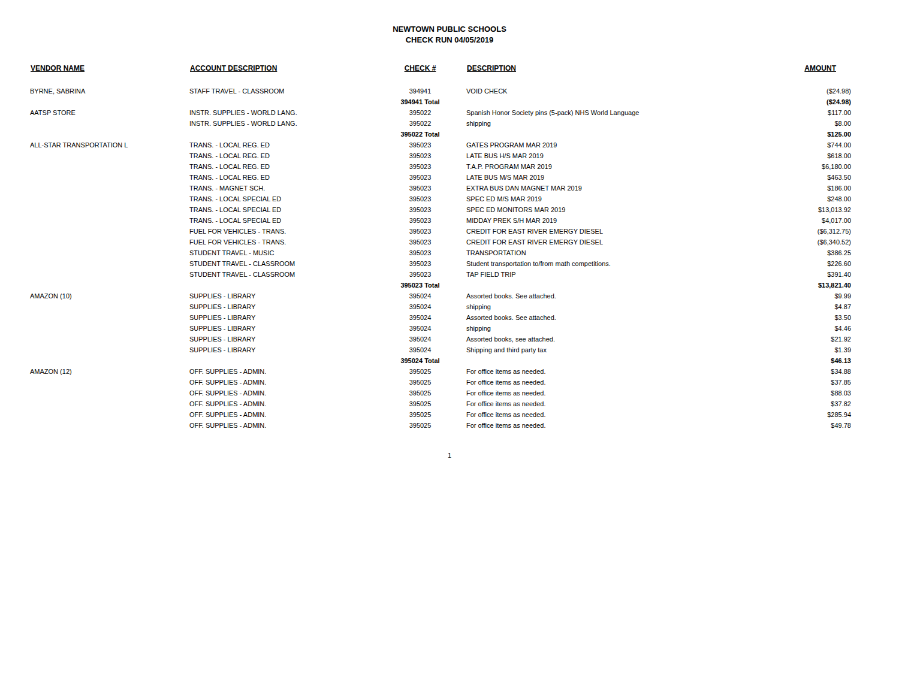NEWTOWN PUBLIC SCHOOLS
CHECK RUN 04/05/2019
| VENDOR NAME | ACCOUNT DESCRIPTION | CHECK # | DESCRIPTION | AMOUNT |
| --- | --- | --- | --- | --- |
| BYRNE, SABRINA | STAFF TRAVEL - CLASSROOM | 394941 | VOID CHECK | ($24.98) |
| | | 394941 Total | | ($24.98) |
| AATSP STORE | INSTR. SUPPLIES - WORLD LANG. | 395022 | Spanish Honor Society pins (5-pack) NHS World Language | $117.00 |
| | INSTR. SUPPLIES - WORLD LANG. | 395022 | shipping | $8.00 |
| | | 395022 Total | | $125.00 |
| ALL-STAR TRANSPORTATION L | TRANS. - LOCAL REG. ED | 395023 | GATES PROGRAM MAR 2019 | $744.00 |
| | TRANS. - LOCAL REG. ED | 395023 | LATE BUS H/S MAR 2019 | $618.00 |
| | TRANS. - LOCAL REG. ED | 395023 | T.A.P. PROGRAM MAR 2019 | $6,180.00 |
| | TRANS. - LOCAL REG. ED | 395023 | LATE BUS M/S MAR 2019 | $463.50 |
| | TRANS. - MAGNET SCH. | 395023 | EXTRA BUS DAN MAGNET MAR 2019 | $186.00 |
| | TRANS. - LOCAL SPECIAL ED | 395023 | SPEC ED M/S MAR 2019 | $248.00 |
| | TRANS. - LOCAL SPECIAL ED | 395023 | SPEC ED MONITORS MAR 2019 | $13,013.92 |
| | TRANS. - LOCAL SPECIAL ED | 395023 | MIDDAY PREK S/H MAR 2019 | $4,017.00 |
| | FUEL FOR VEHICLES - TRANS. | 395023 | CREDIT FOR EAST RIVER EMERGY DIESEL | ($6,312.75) |
| | FUEL FOR VEHICLES - TRANS. | 395023 | CREDIT FOR EAST RIVER EMERGY DIESEL | ($6,340.52) |
| | STUDENT TRAVEL - MUSIC | 395023 | TRANSPORTATION | $386.25 |
| | STUDENT TRAVEL - CLASSROOM | 395023 | Student transportation to/from math competitions. | $226.60 |
| | STUDENT TRAVEL - CLASSROOM | 395023 | TAP FIELD TRIP | $391.40 |
| | | 395023 Total | | $13,821.40 |
| AMAZON (10) | SUPPLIES - LIBRARY | 395024 | Assorted books. See attached. | $9.99 |
| | SUPPLIES - LIBRARY | 395024 | shipping | $4.87 |
| | SUPPLIES - LIBRARY | 395024 | Assorted books. See attached. | $3.50 |
| | SUPPLIES - LIBRARY | 395024 | shipping | $4.46 |
| | SUPPLIES - LIBRARY | 395024 | Assorted books, see attached. | $21.92 |
| | SUPPLIES - LIBRARY | 395024 | Shipping and third party tax | $1.39 |
| | | 395024 Total | | $46.13 |
| AMAZON (12) | OFF. SUPPLIES - ADMIN. | 395025 | For office items as needed. | $34.88 |
| | OFF. SUPPLIES - ADMIN. | 395025 | For office items as needed. | $37.85 |
| | OFF. SUPPLIES - ADMIN. | 395025 | For office items as needed. | $88.03 |
| | OFF. SUPPLIES - ADMIN. | 395025 | For office items as needed. | $37.82 |
| | OFF. SUPPLIES - ADMIN. | 395025 | For office items as needed. | $285.94 |
| | OFF. SUPPLIES - ADMIN. | 395025 | For office items as needed. | $49.78 |
1